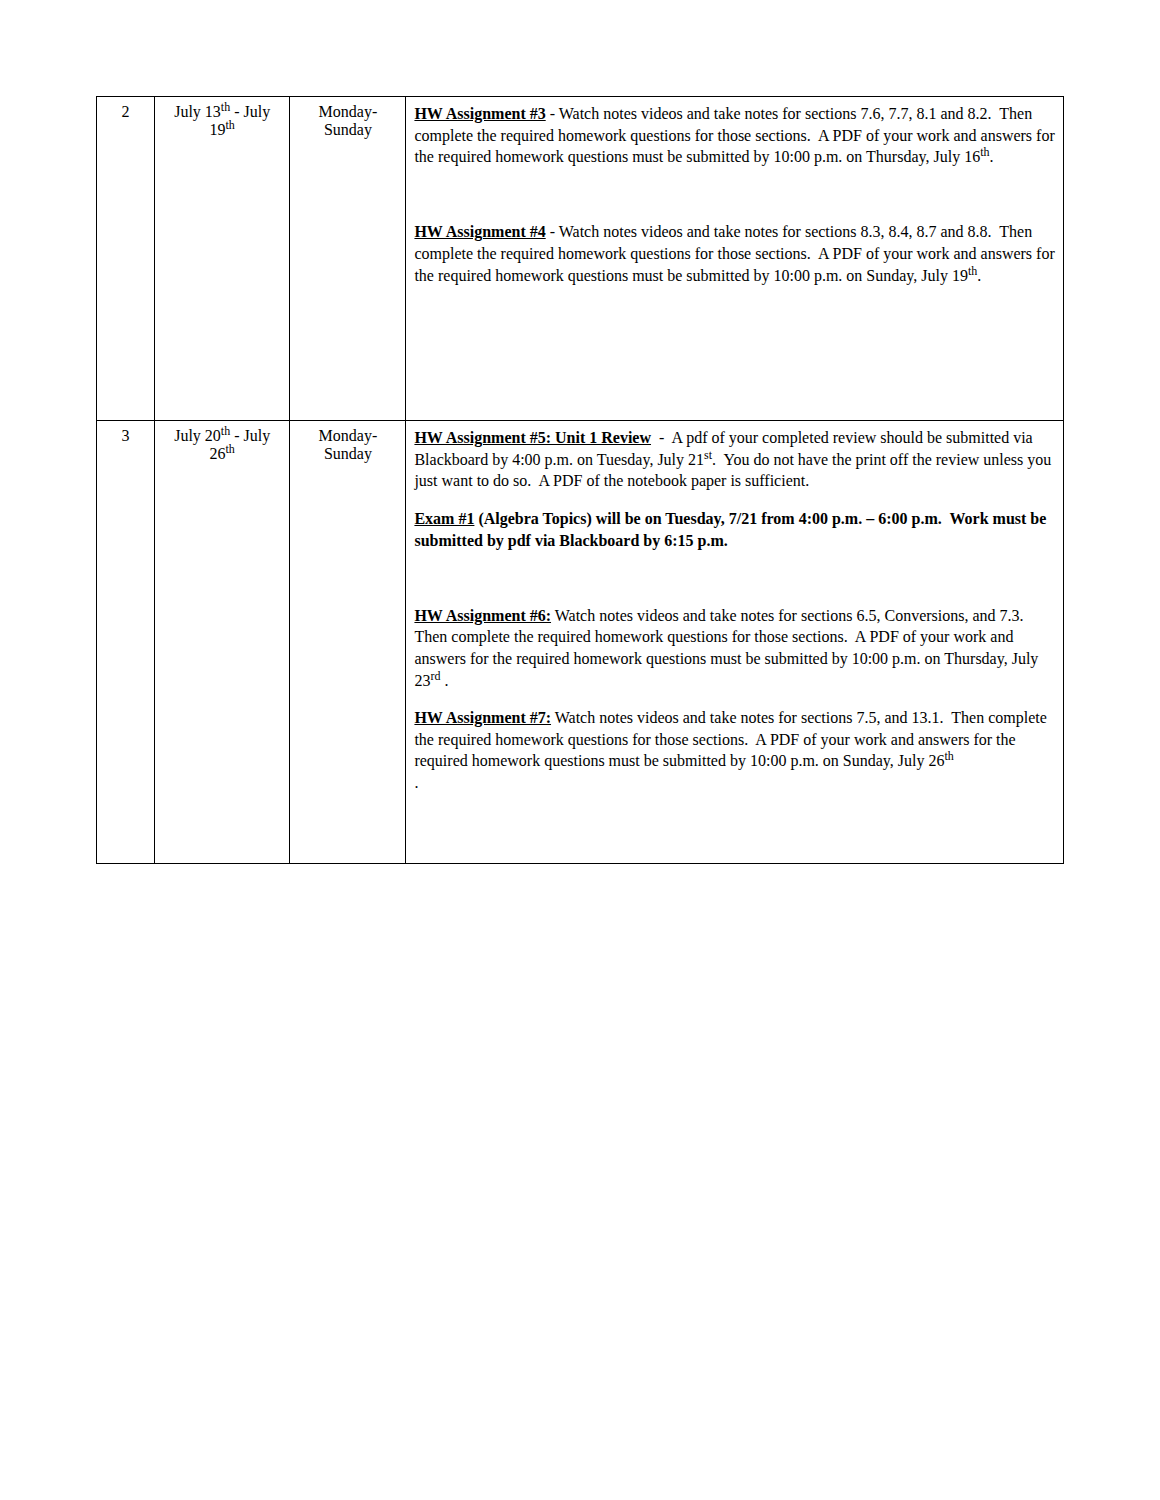| 2 | July 13 th - July 19 th | Monday-Sunday | HW Assignment #3 - Watch notes videos and take notes for sections 7.6, 7.7, 8.1 and 8.2. Then complete the required homework questions for those sections. A PDF of your work and answers for the required homework questions must be submitted by 10:00 p.m. on Thursday, July 16 th . HW Assignment #4 - Watch notes videos and take notes for sections 8.3, 8.4, 8.7 and 8.8. Then complete the required homework questions for those sections. A PDF of your work and answers for the required homework questions must be submitted by 10:00 p.m. on Sunday, July 19 th . |
| 3 | July 20 th - July 26 th | Monday-Sunday | HW Assignment #5: Unit 1 Review - A pdf of your completed review should be submitted via Blackboard by 4:00 p.m. on Tuesday, July 21 st . You do not have the print off the review unless you just want to do so. A PDF of the notebook paper is sufficient. Exam #1 (Algebra Topics) will be on Tuesday, 7/21 from 4:00 p.m. – 6:00 p.m. Work must be submitted by pdf via Blackboard by 6:15 p.m. HW Assignment #6: Watch notes videos and take notes for sections 6.5, Conversions, and 7.3. Then complete the required homework questions for those sections. A PDF of your work and answers for the required homework questions must be submitted by 10:00 p.m. on Thursday, July 23 rd . HW Assignment #7: Watch notes videos and take notes for sections 7.5, and 13.1. Then complete the required homework questions for those sections. A PDF of your work and answers for the required homework questions must be submitted by 10:00 p.m. on Sunday, July 26 th . |